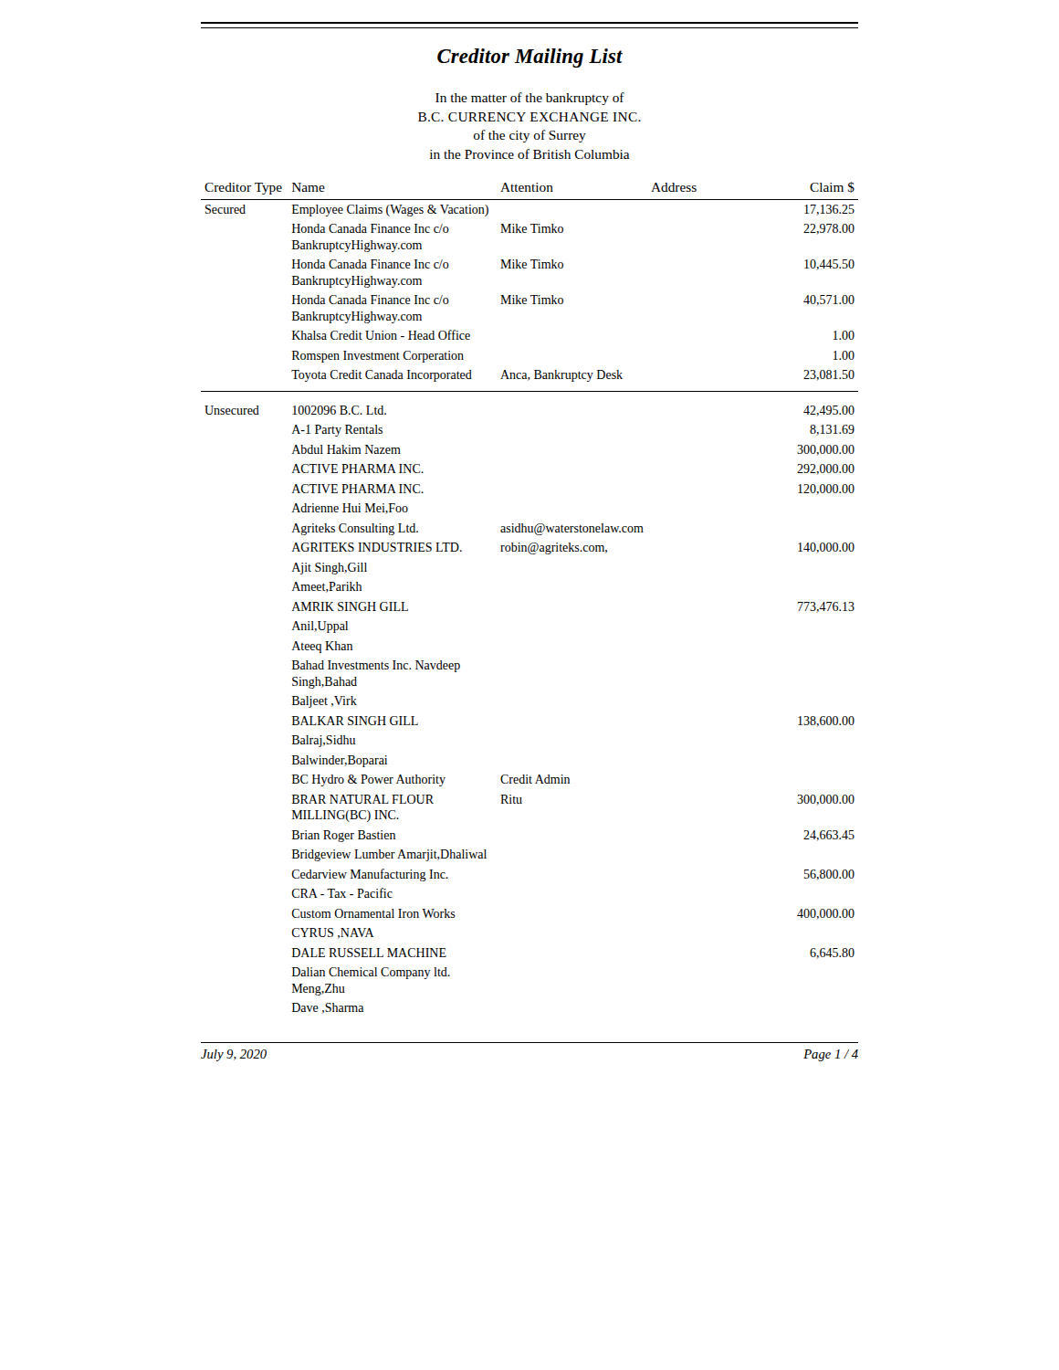Creditor Mailing List
In the matter of the bankruptcy of
B.C. CURRENCY EXCHANGE INC.
of the city of Surrey
in the Province of British Columbia
| Creditor Type | Name | Attention | Address | Claim $ |
| --- | --- | --- | --- | --- |
| Secured | Employee Claims (Wages & Vacation) | | | 17,136.25 |
| | Honda Canada Finance Inc c/o BankruptcyHighway.com | Mike Timko | | 22,978.00 |
| | Honda Canada Finance Inc c/o BankruptcyHighway.com | Mike Timko | | 10,445.50 |
| | Honda Canada Finance Inc c/o BankruptcyHighway.com | Mike Timko | | 40,571.00 |
| | Khalsa Credit Union - Head Office | | | 1.00 |
| | Romspen Investment Corperation | | | 1.00 |
| | Toyota Credit Canada Incorporated | Anca, Bankruptcy Desk | | 23,081.50 |
| Unsecured | 1002096 B.C. Ltd. | | | 42,495.00 |
| | A-1 Party Rentals | | | 8,131.69 |
| | Abdul Hakim Nazem | | | 300,000.00 |
| | ACTIVE PHARMA INC. | | | 292,000.00 |
| | ACTIVE PHARMA INC. | | | 120,000.00 |
| | Adrienne Hui Mei,Foo | | | |
| | Agriteks Consulting Ltd. | asidhu@waterstonelaw.com | | |
| | AGRITEKS INDUSTRIES LTD. | robin@agriteks.com, | | 140,000.00 |
| | Ajit Singh,Gill | | | |
| | Ameet,Parikh | | | |
| | AMRIK SINGH GILL | | | 773,476.13 |
| | Anil,Uppal | | | |
| | Ateeq Khan | | | |
| | Bahad Investments Inc. Navdeep Singh,Bahad | | | |
| | Baljeet ,Virk | | | |
| | BALKAR SINGH GILL | | | 138,600.00 |
| | Balraj,Sidhu | | | |
| | Balwinder,Boparai | | | |
| | BC Hydro & Power Authority | Credit Admin | | |
| | BRAR NATURAL FLOUR MILLING(BC) INC. | Ritu | | 300,000.00 |
| | Brian Roger Bastien | | | 24,663.45 |
| | Bridgeview Lumber Amarjit,Dhaliwal | | | |
| | Cedarview Manufacturing Inc. | | | 56,800.00 |
| | CRA - Tax - Pacific | | | |
| | Custom Ornamental Iron Works | | | 400,000.00 |
| | CYRUS ,NAVA | | | |
| | DALE RUSSELL MACHINE | | | 6,645.80 |
| | Dalian Chemical Company ltd. Meng,Zhu | | | |
| | Dave ,Sharma | | | |
July 9, 2020 Page 1 / 4